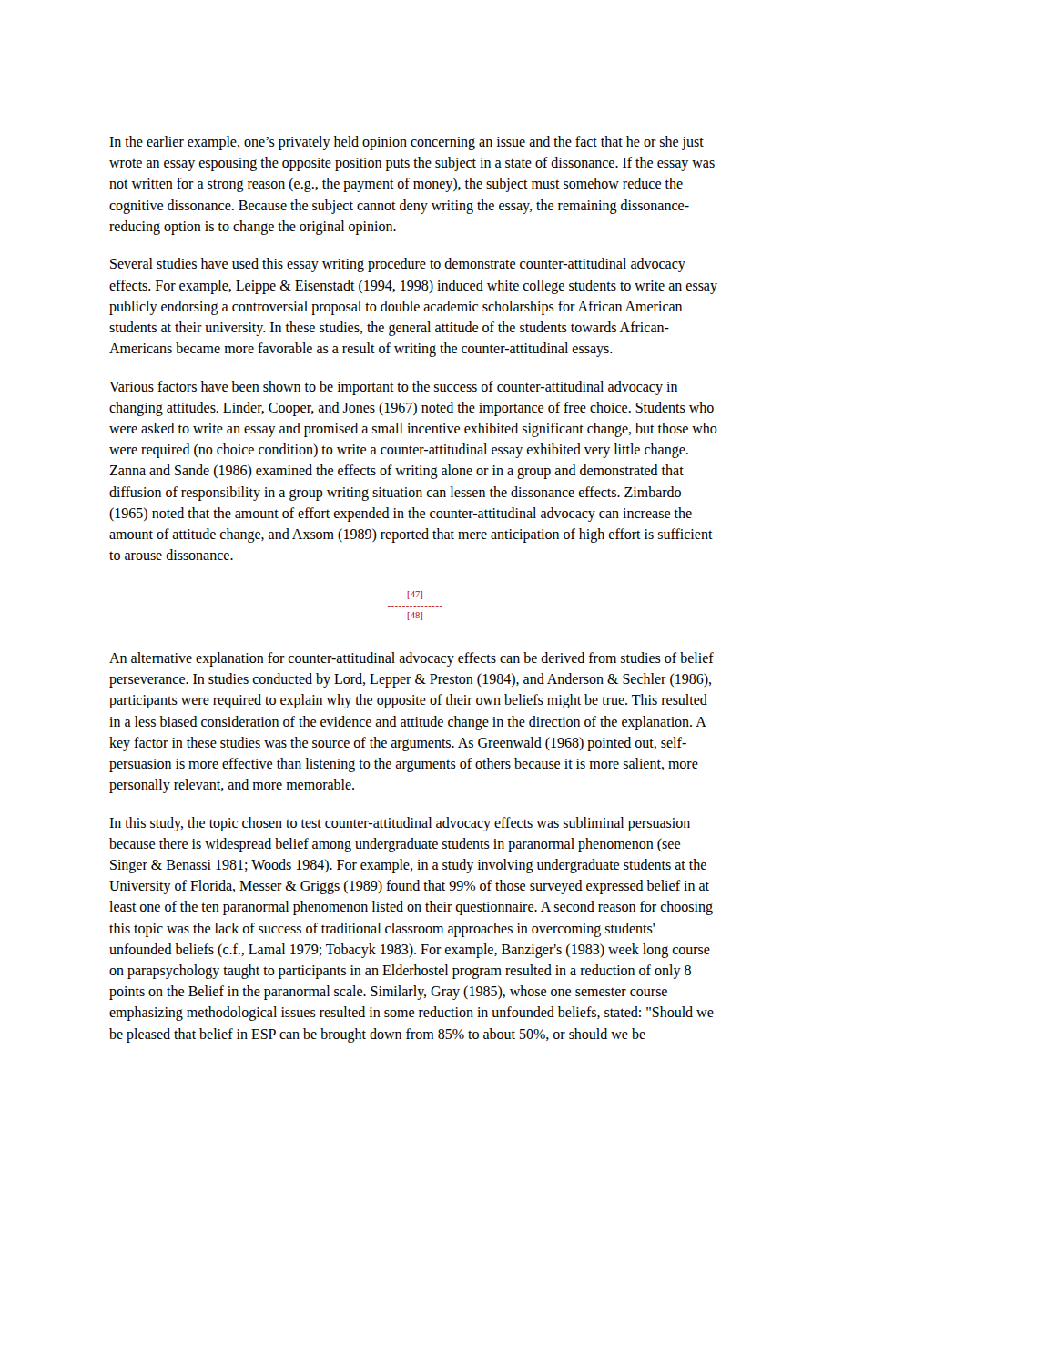In the earlier example, one’s privately held opinion concerning an issue and the fact that he or she just wrote an essay espousing the opposite position puts the subject in a state of dissonance. If the essay was not written for a strong reason (e.g., the payment of money), the subject must somehow reduce the cognitive dissonance. Because the subject cannot deny writing the essay, the remaining dissonance-reducing option is to change the original opinion.
Several studies have used this essay writing procedure to demonstrate counter-attitudinal advocacy effects. For example, Leippe & Eisenstadt (1994, 1998) induced white college students to write an essay publicly endorsing a controversial proposal to double academic scholarships for African American students at their university. In these studies, the general attitude of the students towards African-Americans became more favorable as a result of writing the counter-attitudinal essays.
Various factors have been shown to be important to the success of counter-attitudinal advocacy in changing attitudes. Linder, Cooper, and Jones (1967) noted the importance of free choice. Students who were asked to write an essay and promised a small incentive exhibited significant change, but those who were required (no choice condition) to write a counter-attitudinal essay exhibited very little change. Zanna and Sande (1986) examined the effects of writing alone or in a group and demonstrated that diffusion of responsibility in a group writing situation can lessen the dissonance effects. Zimbardo (1965) noted that the amount of effort expended in the counter-attitudinal advocacy can increase the amount of attitude change, and Axsom (1989) reported that mere anticipation of high effort is sufficient to arouse dissonance.
[47]
---------------
[48]
An alternative explanation for counter-attitudinal advocacy effects can be derived from studies of belief perseverance. In studies conducted by Lord, Lepper & Preston (1984), and Anderson & Sechler (1986), participants were required to explain why the opposite of their own beliefs might be true. This resulted in a less biased consideration of the evidence and attitude change in the direction of the explanation. A key factor in these studies was the source of the arguments. As Greenwald (1968) pointed out, self-persuasion is more effective than listening to the arguments of others because it is more salient, more personally relevant, and more memorable.
In this study, the topic chosen to test counter-attitudinal advocacy effects was subliminal persuasion because there is widespread belief among undergraduate students in paranormal phenomenon (see Singer & Benassi 1981; Woods 1984). For example, in a study involving undergraduate students at the University of Florida, Messer & Griggs (1989) found that 99% of those surveyed expressed belief in at least one of the ten paranormal phenomenon listed on their questionnaire. A second reason for choosing this topic was the lack of success of traditional classroom approaches in overcoming students' unfounded beliefs (c.f., Lamal 1979; Tobacyk 1983). For example, Banziger's (1983) week long course on parapsychology taught to participants in an Elderhostel program resulted in a reduction of only 8 points on the Belief in the paranormal scale. Similarly, Gray (1985), whose one semester course emphasizing methodological issues resulted in some reduction in unfounded beliefs, stated: "Should we be pleased that belief in ESP can be brought down from 85% to about 50%, or should we be